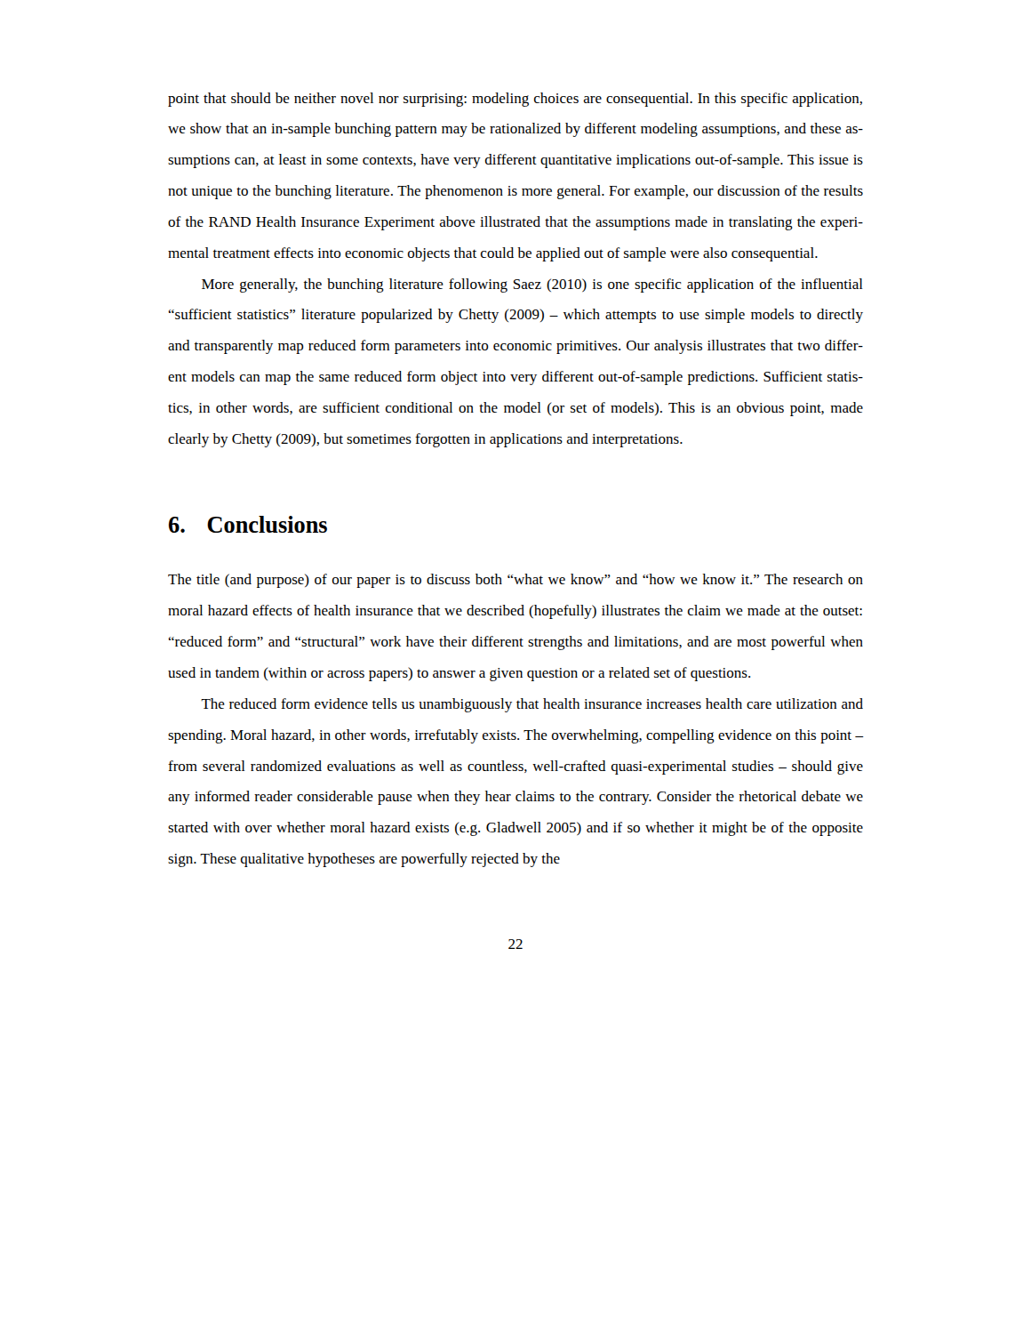point that should be neither novel nor surprising: modeling choices are consequential. In this specific application, we show that an in-sample bunching pattern may be rationalized by different modeling assumptions, and these assumptions can, at least in some contexts, have very different quantitative implications out-of-sample. This issue is not unique to the bunching literature. The phenomenon is more general. For example, our discussion of the results of the RAND Health Insurance Experiment above illustrated that the assumptions made in translating the experimental treatment effects into economic objects that could be applied out of sample were also consequential.
More generally, the bunching literature following Saez (2010) is one specific application of the influential “sufficient statistics” literature popularized by Chetty (2009) – which attempts to use simple models to directly and transparently map reduced form parameters into economic primitives. Our analysis illustrates that two different models can map the same reduced form object into very different out-of-sample predictions. Sufficient statistics, in other words, are sufficient conditional on the model (or set of models). This is an obvious point, made clearly by Chetty (2009), but sometimes forgotten in applications and interpretations.
6. Conclusions
The title (and purpose) of our paper is to discuss both “what we know” and “how we know it.” The research on moral hazard effects of health insurance that we described (hopefully) illustrates the claim we made at the outset: “reduced form” and “structural” work have their different strengths and limitations, and are most powerful when used in tandem (within or across papers) to answer a given question or a related set of questions.
The reduced form evidence tells us unambiguously that health insurance increases health care utilization and spending. Moral hazard, in other words, irrefutably exists. The overwhelming, compelling evidence on this point – from several randomized evaluations as well as countless, well-crafted quasi-experimental studies – should give any informed reader considerable pause when they hear claims to the contrary. Consider the rhetorical debate we started with over whether moral hazard exists (e.g. Gladwell 2005) and if so whether it might be of the opposite sign. These qualitative hypotheses are powerfully rejected by the
22